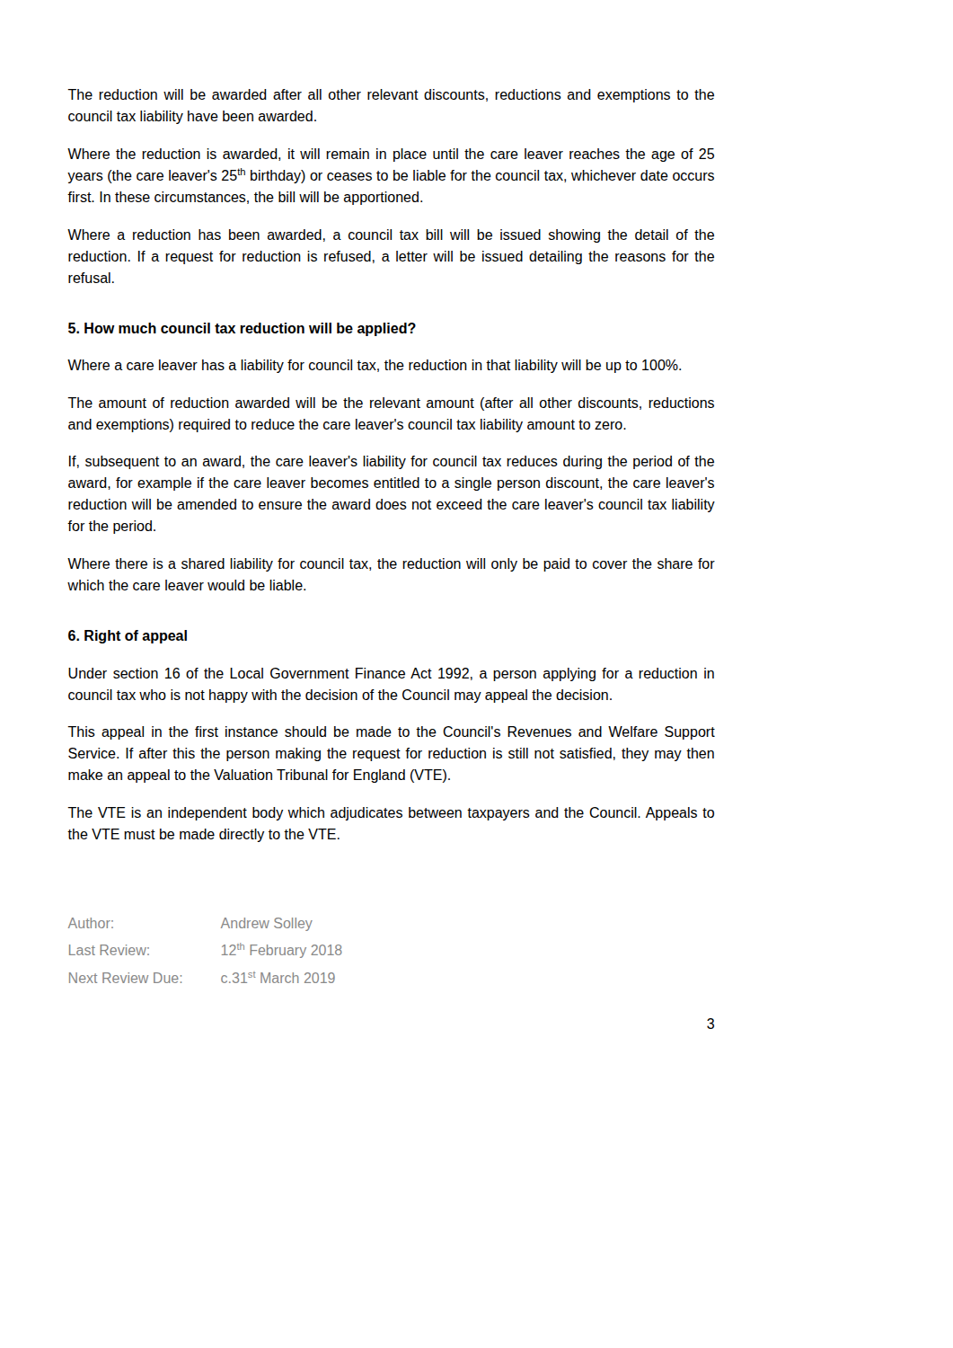The reduction will be awarded after all other relevant discounts, reductions and exemptions to the council tax liability have been awarded.
Where the reduction is awarded, it will remain in place until the care leaver reaches the age of 25 years (the care leaver's 25th birthday) or ceases to be liable for the council tax, whichever date occurs first. In these circumstances, the bill will be apportioned.
Where a reduction has been awarded, a council tax bill will be issued showing the detail of the reduction. If a request for reduction is refused, a letter will be issued detailing the reasons for the refusal.
5. How much council tax reduction will be applied?
Where a care leaver has a liability for council tax, the reduction in that liability will be up to 100%.
The amount of reduction awarded will be the relevant amount (after all other discounts, reductions and exemptions) required to reduce the care leaver's council tax liability amount to zero.
If, subsequent to an award, the care leaver's liability for council tax reduces during the period of the award, for example if the care leaver becomes entitled to a single person discount, the care leaver's reduction will be amended to ensure the award does not exceed the care leaver's council tax liability for the period.
Where there is a shared liability for council tax, the reduction will only be paid to cover the share for which the care leaver would be liable.
6. Right of appeal
Under section 16 of the Local Government Finance Act 1992, a person applying for a reduction in council tax who is not happy with the decision of the Council may appeal the decision.
This appeal in the first instance should be made to the Council's Revenues and Welfare Support Service. If after this the person making the request for reduction is still not satisfied, they may then make an appeal to the Valuation Tribunal for England (VTE).
The VTE is an independent body which adjudicates between taxpayers and the Council. Appeals to the VTE must be made directly to the VTE.
Author: Andrew Solley
Last Review: 12th February 2018
Next Review Due: c.31st March 2019
3